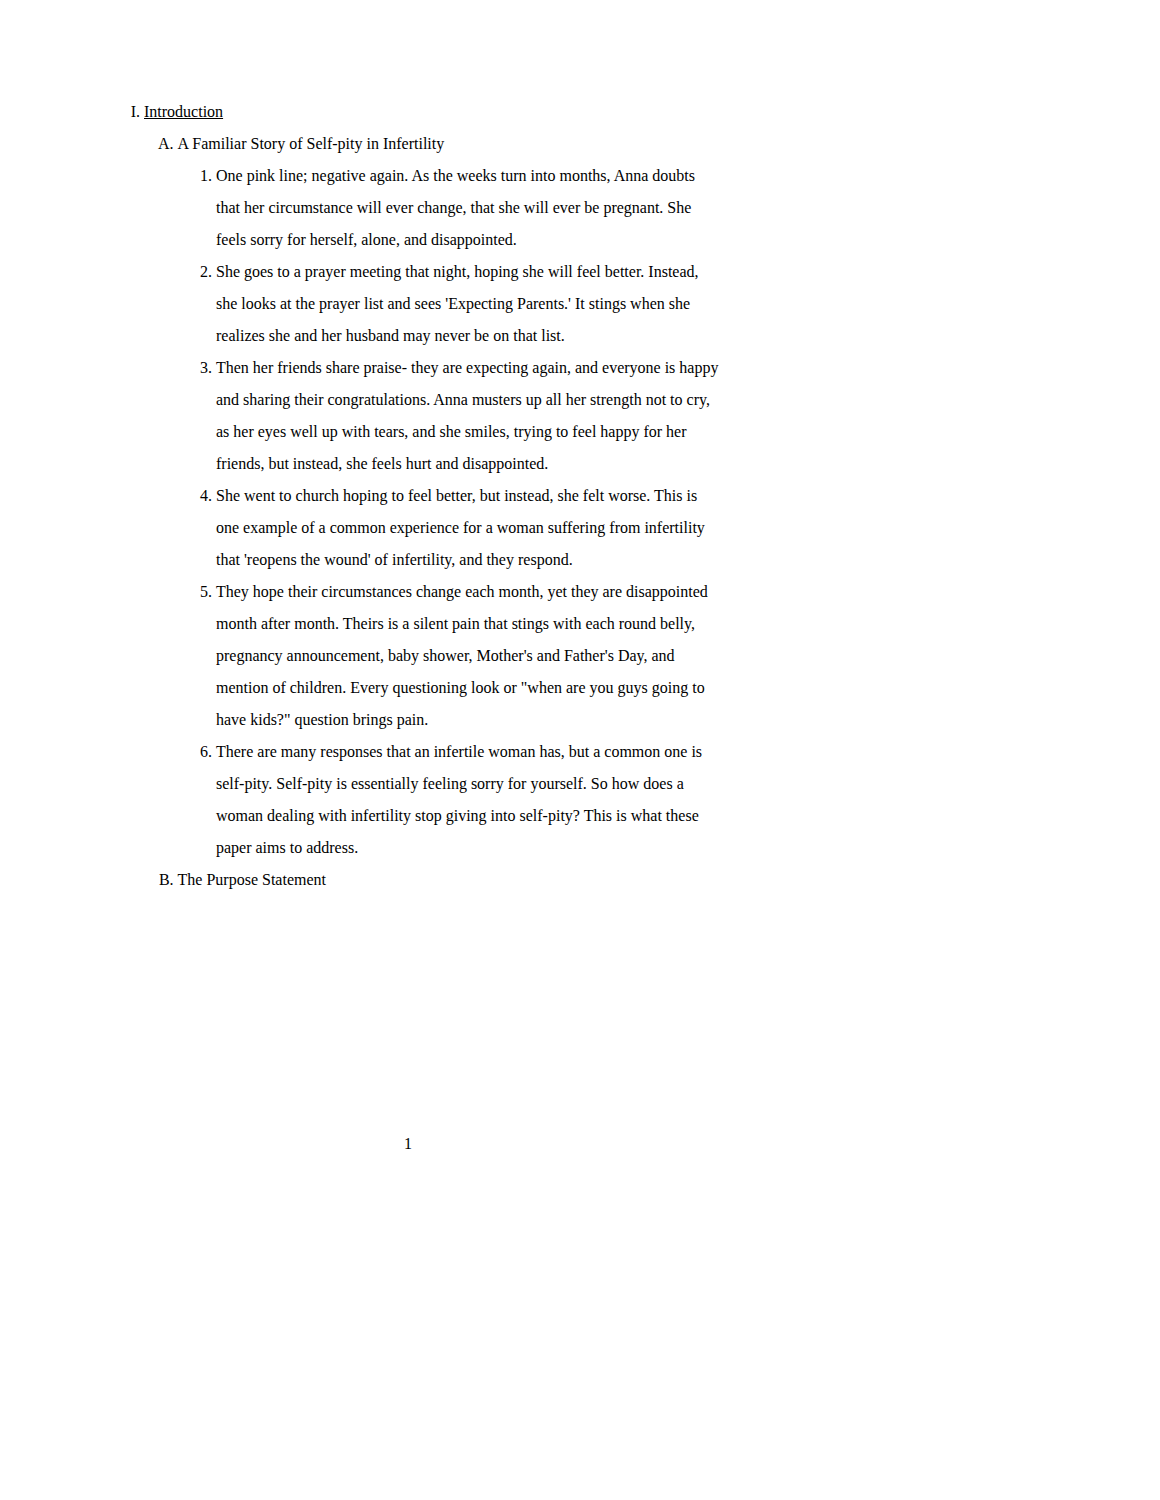Introduction
A Familiar Story of Self-pity in Infertility
One pink line; negative again. As the weeks turn into months, Anna doubts that her circumstance will ever change, that she will ever be pregnant. She feels sorry for herself, alone, and disappointed.
She goes to a prayer meeting that night, hoping she will feel better. Instead, she looks at the prayer list and sees 'Expecting Parents.' It stings when she realizes she and her husband may never be on that list.
Then her friends share praise- they are expecting again, and everyone is happy and sharing their congratulations. Anna musters up all her strength not to cry, as her eyes well up with tears, and she smiles, trying to feel happy for her friends, but instead, she feels hurt and disappointed.
She went to church hoping to feel better, but instead, she felt worse. This is one example of a common experience for a woman suffering from infertility that 'reopens the wound' of infertility, and they respond.
They hope their circumstances change each month, yet they are disappointed month after month. Theirs is a silent pain that stings with each round belly, pregnancy announcement, baby shower, Mother's and Father's Day, and mention of children. Every questioning look or "when are you guys going to have kids?" question brings pain.
There are many responses that an infertile woman has, but a common one is self-pity. Self-pity is essentially feeling sorry for yourself. So how does a woman dealing with infertility stop giving into self-pity? This is what these paper aims to address.
The Purpose Statement
1